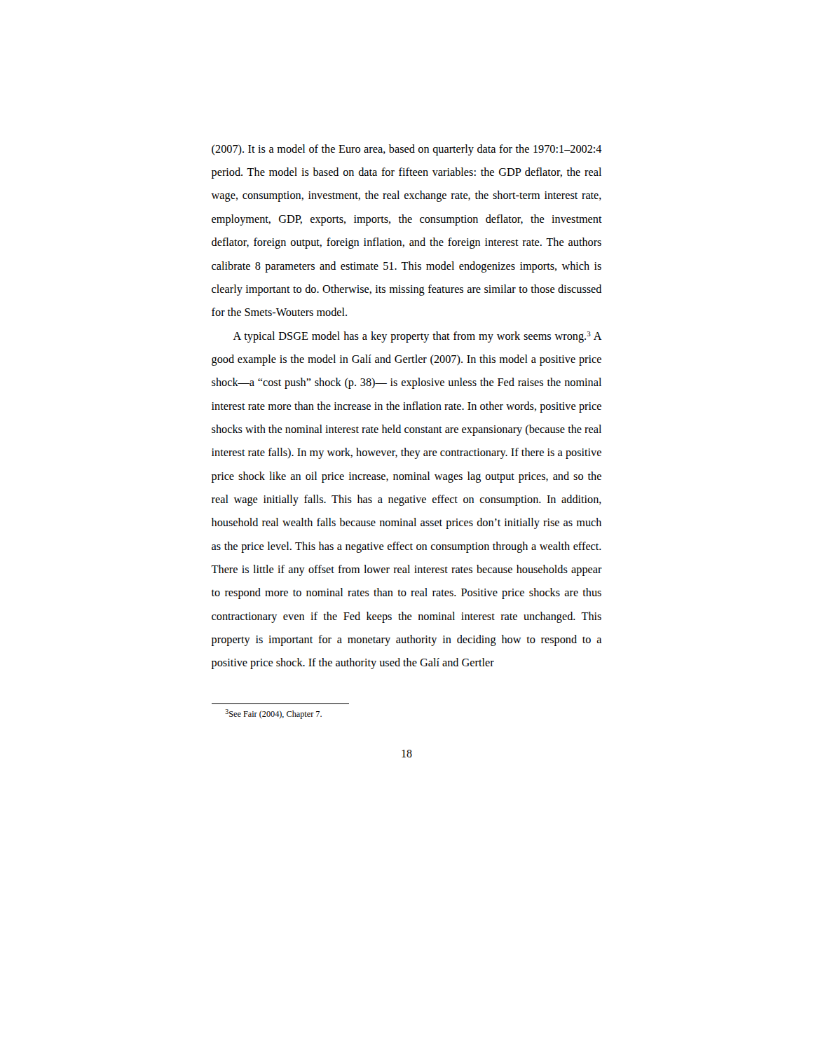(2007). It is a model of the Euro area, based on quarterly data for the 1970:1–2002:4 period. The model is based on data for fifteen variables: the GDP deflator, the real wage, consumption, investment, the real exchange rate, the short-term interest rate, employment, GDP, exports, imports, the consumption deflator, the investment deflator, foreign output, foreign inflation, and the foreign interest rate. The authors calibrate 8 parameters and estimate 51. This model endogenizes imports, which is clearly important to do. Otherwise, its missing features are similar to those discussed for the Smets-Wouters model.
A typical DSGE model has a key property that from my work seems wrong.3 A good example is the model in Galí and Gertler (2007). In this model a positive price shock—a “cost push” shock (p. 38)— is explosive unless the Fed raises the nominal interest rate more than the increase in the inflation rate. In other words, positive price shocks with the nominal interest rate held constant are expansionary (because the real interest rate falls). In my work, however, they are contractionary. If there is a positive price shock like an oil price increase, nominal wages lag output prices, and so the real wage initially falls. This has a negative effect on consumption. In addition, household real wealth falls because nominal asset prices don’t initially rise as much as the price level. This has a negative effect on consumption through a wealth effect. There is little if any offset from lower real interest rates because households appear to respond more to nominal rates than to real rates. Positive price shocks are thus contractionary even if the Fed keeps the nominal interest rate unchanged. This property is important for a monetary authority in deciding how to respond to a positive price shock. If the authority used the Galí and Gertler
3See Fair (2004), Chapter 7.
18